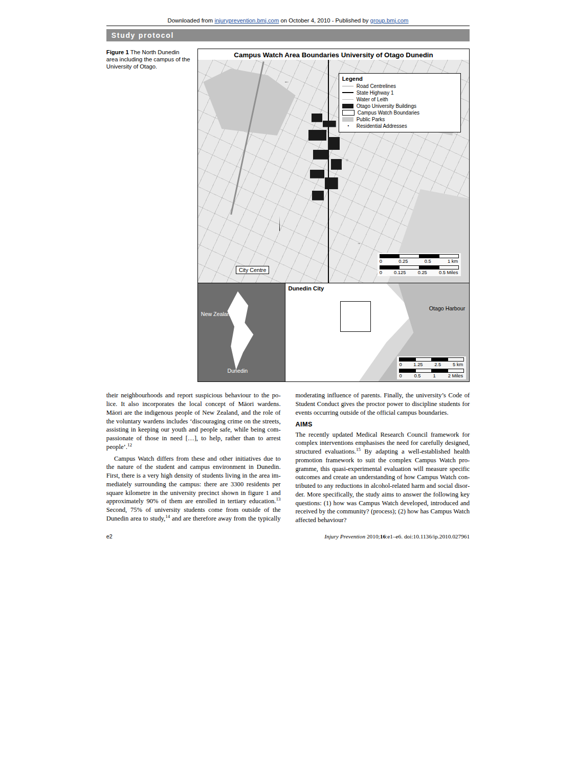Downloaded from injuryprevention.bmj.com on October 4, 2010 - Published by group.bmj.com
Study protocol
Figure 1 The North Dunedin area including the campus of the University of Otago.
Campus Watch Area Boundaries University of Otago Dunedin
Legend
Road Centrelines
State Highway 1
Water of Leith
Otago University Buildings
Campus Watch Boundaries
Public Parks
Residential Addresses
City Centre
00.250.51 km
00.1250.250.5 Miles
New Zealand
Dunedin
Dunedin City
Otago Harbour
01.252.55 km
00.512 Miles
their neighbourhoods and report suspicious behaviour to the police. It also incorporates the local concept of Māori wardens. Māori are the indigenous people of New Zealand, and the role of the voluntary wardens includes ‘discouraging crime on the streets, assisting in keeping our youth and people safe, while being compassionate of those in need […], to help, rather than to arrest people’.12
Campus Watch differs from these and other initiatives due to the nature of the student and campus environment in Dunedin. First, there is a very high density of students living in the area immediately surrounding the campus: there are 3300 residents per square kilometre in the university precinct shown in figure 1 and approximately 90% of them are enrolled in tertiary education.13 Second, 75% of university students come from outside of the Dunedin area to study,14 and are therefore away from the typically moderating influence of parents. Finally, the university’s Code of Student Conduct gives the proctor power to discipline students for events occurring outside of the official campus boundaries.
AIMS
The recently updated Medical Research Council framework for complex interventions emphasises the need for carefully designed, structured evaluations.15 By adapting a well-established health promotion framework to suit the complex Campus Watch programme, this quasi-experimental evaluation will measure specific outcomes and create an understanding of how Campus Watch contributed to any reductions in alcohol-related harm and social disorder. More specifically, the study aims to answer the following key questions: (1) how was Campus Watch developed, introduced and received by the community? (process); (2) how has Campus Watch affected behaviour?
e2
Injury Prevention 2010;16:e1–e6. doi:10.1136/ip.2010.027961